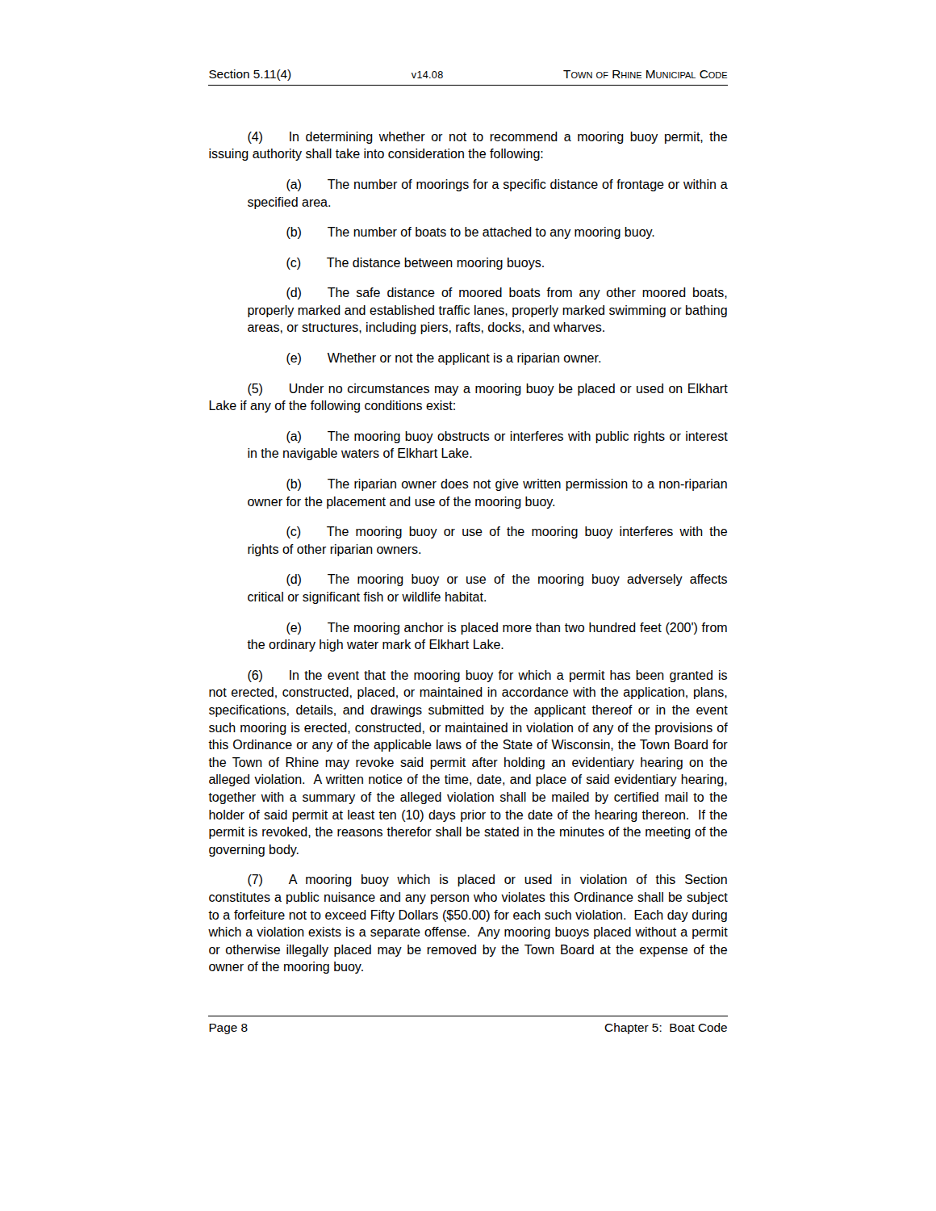Section 5.11(4)
v14.08
Town of Rhine Municipal Code
(4) In determining whether or not to recommend a mooring buoy permit, the issuing authority shall take into consideration the following:
(a) The number of moorings for a specific distance of frontage or within a specified area.
(b) The number of boats to be attached to any mooring buoy.
(c) The distance between mooring buoys.
(d) The safe distance of moored boats from any other moored boats, properly marked and established traffic lanes, properly marked swimming or bathing areas, or structures, including piers, rafts, docks, and wharves.
(e) Whether or not the applicant is a riparian owner.
(5) Under no circumstances may a mooring buoy be placed or used on Elkhart Lake if any of the following conditions exist:
(a) The mooring buoy obstructs or interferes with public rights or interest in the navigable waters of Elkhart Lake.
(b) The riparian owner does not give written permission to a non-riparian owner for the placement and use of the mooring buoy.
(c) The mooring buoy or use of the mooring buoy interferes with the rights of other riparian owners.
(d) The mooring buoy or use of the mooring buoy adversely affects critical or significant fish or wildlife habitat.
(e) The mooring anchor is placed more than two hundred feet (200') from the ordinary high water mark of Elkhart Lake.
(6) In the event that the mooring buoy for which a permit has been granted is not erected, constructed, placed, or maintained in accordance with the application, plans, specifications, details, and drawings submitted by the applicant thereof or in the event such mooring is erected, constructed, or maintained in violation of any of the provisions of this Ordinance or any of the applicable laws of the State of Wisconsin, the Town Board for the Town of Rhine may revoke said permit after holding an evidentiary hearing on the alleged violation. A written notice of the time, date, and place of said evidentiary hearing, together with a summary of the alleged violation shall be mailed by certified mail to the holder of said permit at least ten (10) days prior to the date of the hearing thereon. If the permit is revoked, the reasons therefor shall be stated in the minutes of the meeting of the governing body.
(7) A mooring buoy which is placed or used in violation of this Section constitutes a public nuisance and any person who violates this Ordinance shall be subject to a forfeiture not to exceed Fifty Dollars ($50.00) for each such violation. Each day during which a violation exists is a separate offense. Any mooring buoys placed without a permit or otherwise illegally placed may be removed by the Town Board at the expense of the owner of the mooring buoy.
Page 8
Chapter 5: Boat Code